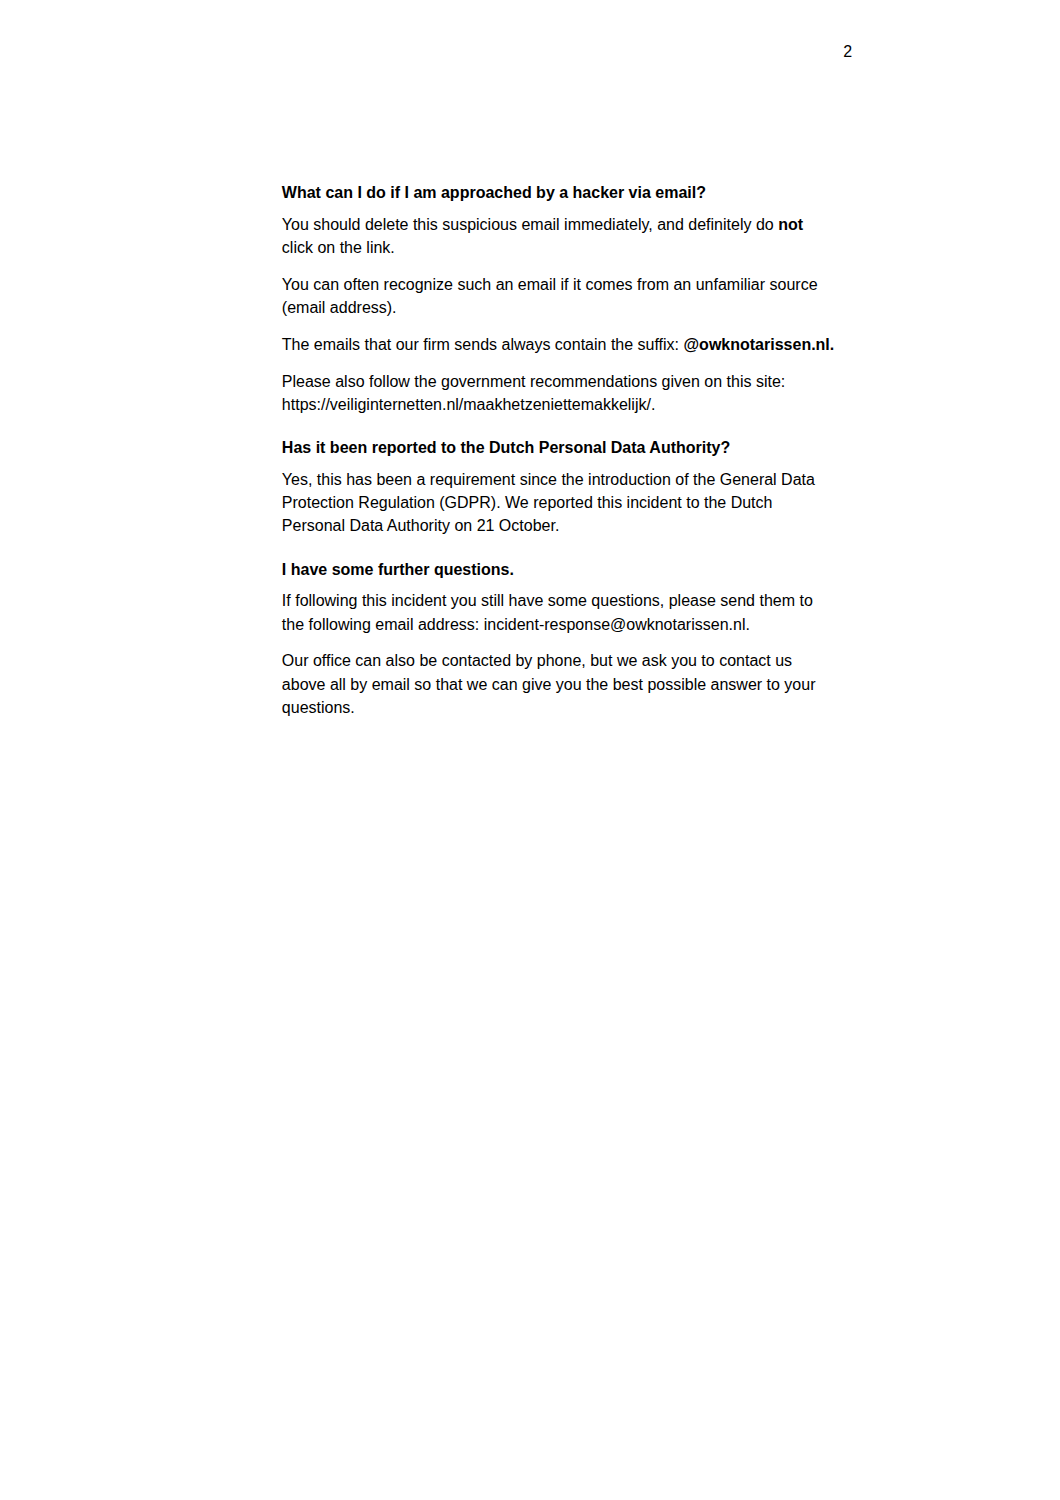2
What can I do if I am approached by a hacker via email?
You should delete this suspicious email immediately, and definitely do not click on the link.
You can often recognize such an email if it comes from an unfamiliar source (email address).
The emails that our firm sends always contain the suffix: @owknotarissen.nl.
Please also follow the government recommendations given on this site:
https://veiliginternetten.nl/maakhetzeniettemakkelijk/.
Has it been reported to the Dutch Personal Data Authority?
Yes, this has been a requirement since the introduction of the General Data Protection Regulation (GDPR). We reported this incident to the Dutch Personal Data Authority on 21 October.
I have some further questions.
If following this incident you still have some questions, please send them to the following email address: incident-response@owknotarissen.nl.
Our office can also be contacted by phone, but we ask you to contact us above all by email so that we can give you the best possible answer to your questions.